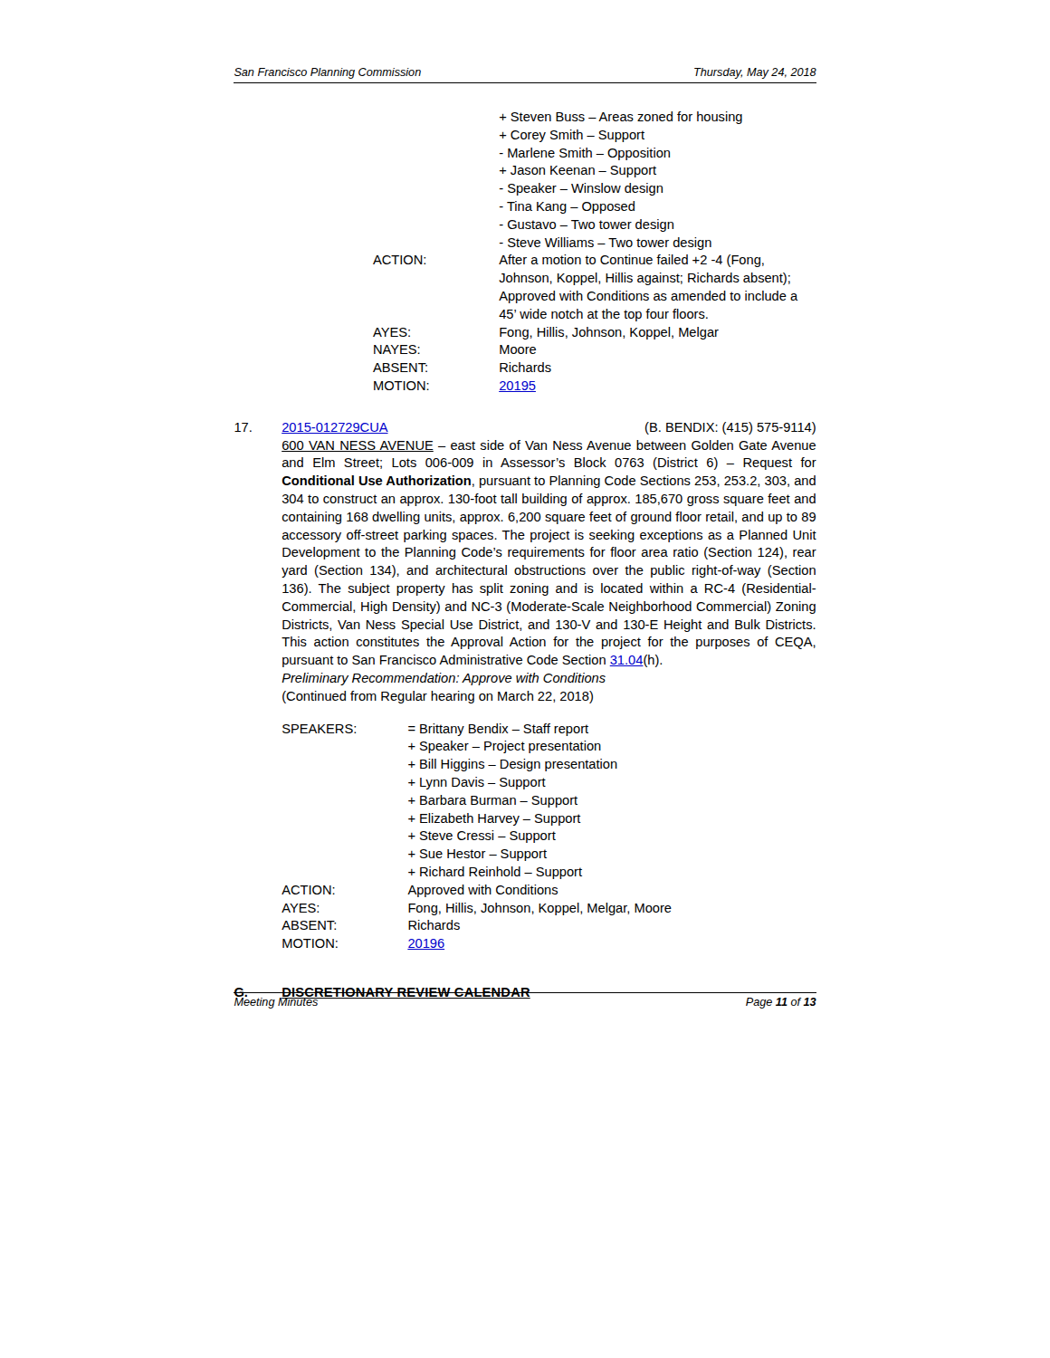San Francisco Planning Commission
Thursday, May 24, 2018
+ Steven Buss – Areas zoned for housing
+ Corey Smith – Support
- Marlene Smith – Opposition
+ Jason Keenan – Support
- Speaker – Winslow design
- Tina Kang – Opposed
- Gustavo – Two tower design
- Steve Williams – Two tower design
ACTION:
After a motion to Continue failed +2 -4 (Fong, Johnson, Koppel, Hillis against; Richards absent); Approved with Conditions as amended to include a 45’ wide notch at the top four floors.
AYES:
Fong, Hillis, Johnson, Koppel, Melgar
NAYES:
Moore
ABSENT:
Richards
MOTION:
20195
17.
2015-012729CUA
(B. BENDIX: (415) 575-9114)
600 VAN NESS AVENUE – east side of Van Ness Avenue between Golden Gate Avenue and Elm Street; Lots 006-009 in Assessor’s Block 0763 (District 6) – Request for Conditional Use Authorization, pursuant to Planning Code Sections 253, 253.2, 303, and 304 to construct an approx. 130-foot tall building of approx. 185,670 gross square feet and containing 168 dwelling units, approx. 6,200 square feet of ground floor retail, and up to 89 accessory off-street parking spaces. The project is seeking exceptions as a Planned Unit Development to the Planning Code’s requirements for floor area ratio (Section 124), rear yard (Section 134), and architectural obstructions over the public right-of-way (Section 136). The subject property has split zoning and is located within a RC-4 (Residential-Commercial, High Density) and NC-3 (Moderate-Scale Neighborhood Commercial) Zoning Districts, Van Ness Special Use District, and 130-V and 130-E Height and Bulk Districts. This action constitutes the Approval Action for the project for the purposes of CEQA, pursuant to San Francisco Administrative Code Section 31.04(h).
Preliminary Recommendation: Approve with Conditions
(Continued from Regular hearing on March 22, 2018)
SPEAKERS:
= Brittany Bendix – Staff report
+ Speaker – Project presentation
+ Bill Higgins – Design presentation
+ Lynn Davis – Support
+ Barbara Burman – Support
+ Elizabeth Harvey – Support
+ Steve Cressi – Support
+ Sue Hestor – Support
+ Richard Reinhold – Support
ACTION:
Approved with Conditions
AYES:
Fong, Hillis, Johnson, Koppel, Melgar, Moore
ABSENT:
Richards
MOTION:
20196
G.
DISCRETIONARY REVIEW CALENDAR
Meeting Minutes
Page 11 of 13